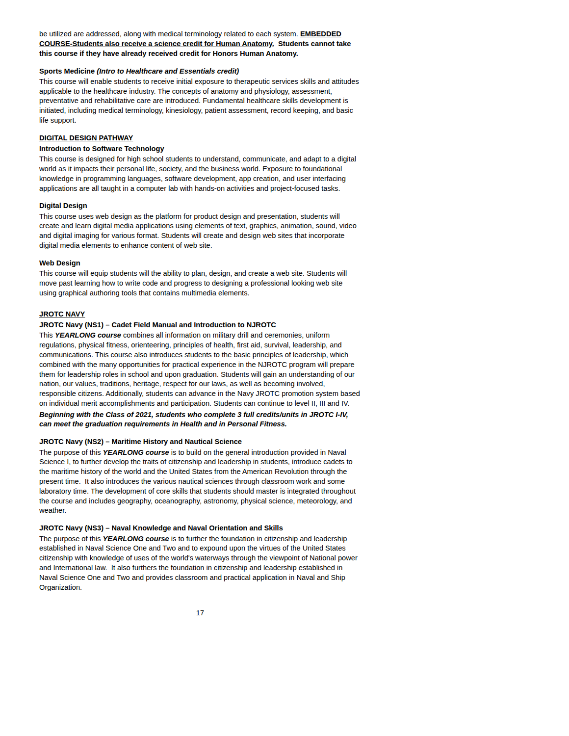be utilized are addressed, along with medical terminology related to each system. EMBEDDED COURSE-Students also receive a science credit for Human Anatomy. Students cannot take this course if they have already received credit for Honors Human Anatomy.
Sports Medicine (Intro to Healthcare and Essentials credit)
This course will enable students to receive initial exposure to therapeutic services skills and attitudes applicable to the healthcare industry. The concepts of anatomy and physiology, assessment, preventative and rehabilitative care are introduced. Fundamental healthcare skills development is initiated, including medical terminology, kinesiology, patient assessment, record keeping, and basic life support.
DIGITAL DESIGN PATHWAY
Introduction to Software Technology
This course is designed for high school students to understand, communicate, and adapt to a digital world as it impacts their personal life, society, and the business world. Exposure to foundational knowledge in programming languages, software development, app creation, and user interfacing applications are all taught in a computer lab with hands-on activities and project-focused tasks.
Digital Design
This course uses web design as the platform for product design and presentation, students will create and learn digital media applications using elements of text, graphics, animation, sound, video and digital imaging for various format. Students will create and design web sites that incorporate digital media elements to enhance content of web site.
Web Design
This course will equip students will the ability to plan, design, and create a web site. Students will move past learning how to write code and progress to designing a professional looking web site using graphical authoring tools that contains multimedia elements.
JROTC NAVY
JROTC Navy (NS1) – Cadet Field Manual and Introduction to NJROTC
This YEARLONG course combines all information on military drill and ceremonies, uniform regulations, physical fitness, orienteering, principles of health, first aid, survival, leadership, and communications. This course also introduces students to the basic principles of leadership, which combined with the many opportunities for practical experience in the NJROTC program will prepare them for leadership roles in school and upon graduation. Students will gain an understanding of our nation, our values, traditions, heritage, respect for our laws, as well as becoming involved, responsible citizens. Additionally, students can advance in the Navy JROTC promotion system based on individual merit accomplishments and participation. Students can continue to level II, III and IV.
Beginning with the Class of 2021, students who complete 3 full credits/units in JROTC I-IV, can meet the graduation requirements in Health and in Personal Fitness.
JROTC Navy (NS2) – Maritime History and Nautical Science
The purpose of this YEARLONG course is to build on the general introduction provided in Naval Science I, to further develop the traits of citizenship and leadership in students, introduce cadets to the maritime history of the world and the United States from the American Revolution through the present time. It also introduces the various nautical sciences through classroom work and some laboratory time. The development of core skills that students should master is integrated throughout the course and includes geography, oceanography, astronomy, physical science, meteorology, and weather.
JROTC Navy (NS3) – Naval Knowledge and Naval Orientation and Skills
The purpose of this YEARLONG course is to further the foundation in citizenship and leadership established in Naval Science One and Two and to expound upon the virtues of the United States citizenship with knowledge of uses of the world's waterways through the viewpoint of National power and International law. It also furthers the foundation in citizenship and leadership established in Naval Science One and Two and provides classroom and practical application in Naval and Ship Organization.
17